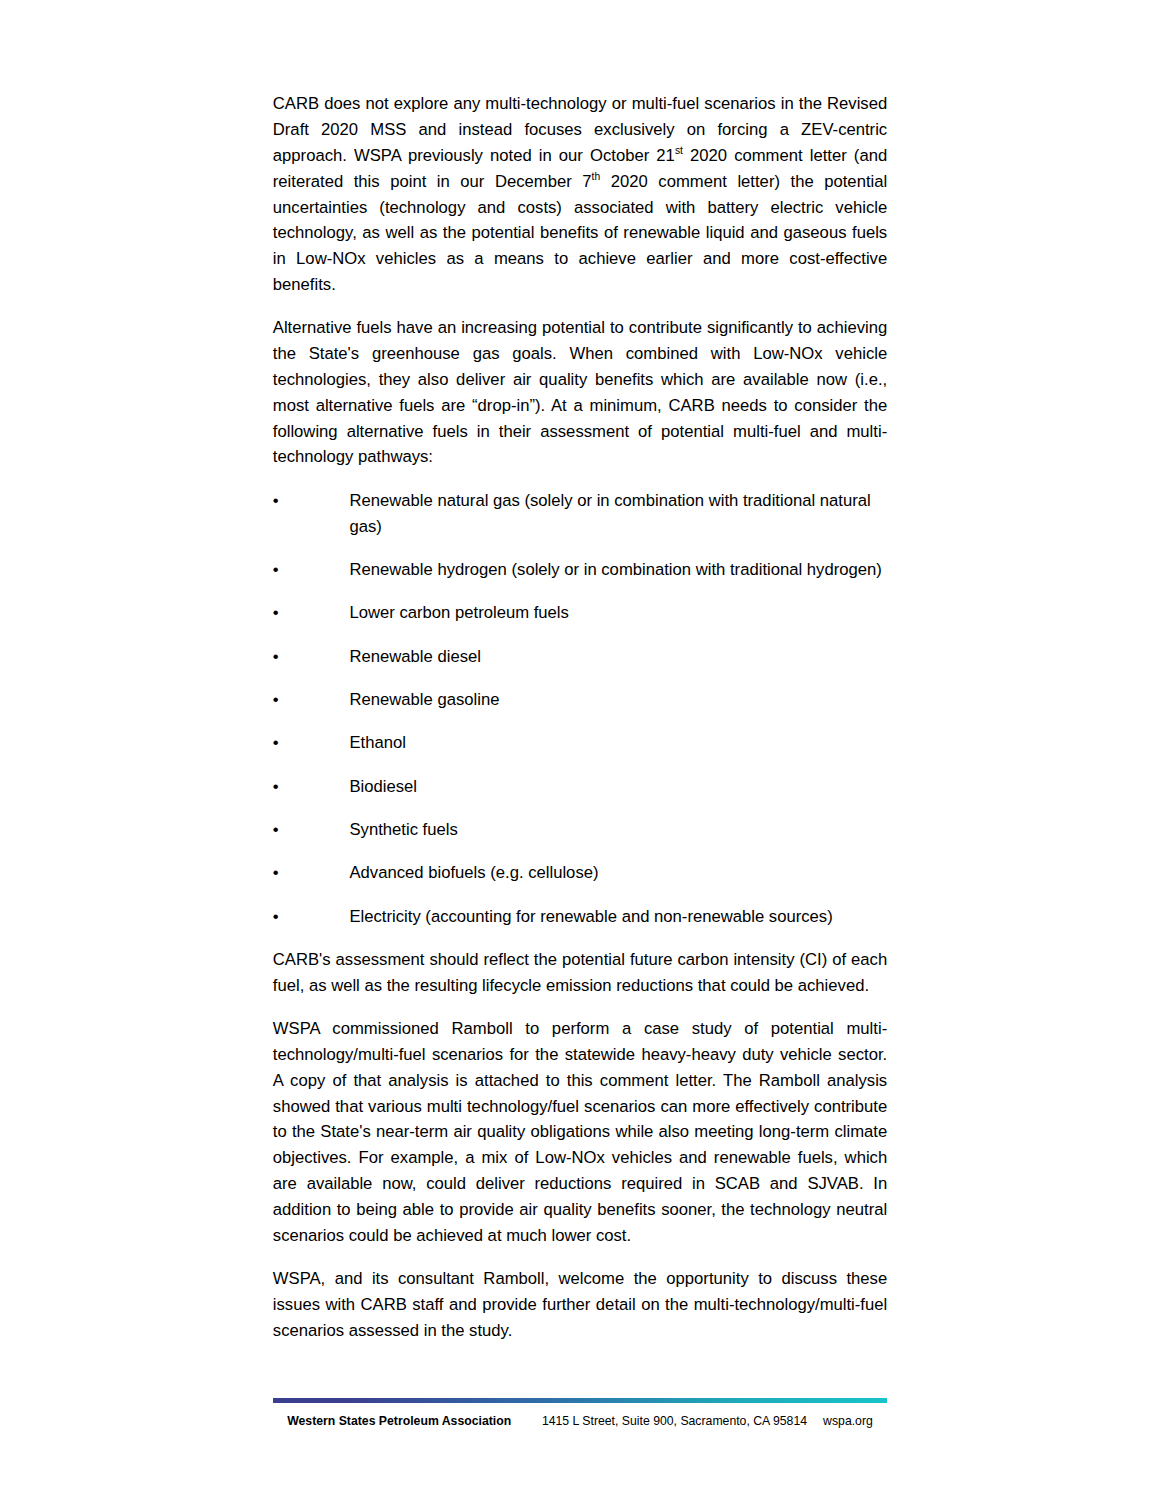CARB does not explore any multi-technology or multi-fuel scenarios in the Revised Draft 2020 MSS and instead focuses exclusively on forcing a ZEV-centric approach. WSPA previously noted in our October 21st 2020 comment letter (and reiterated this point in our December 7th 2020 comment letter) the potential uncertainties (technology and costs) associated with battery electric vehicle technology, as well as the potential benefits of renewable liquid and gaseous fuels in Low-NOx vehicles as a means to achieve earlier and more cost-effective benefits.
Alternative fuels have an increasing potential to contribute significantly to achieving the State's greenhouse gas goals. When combined with Low-NOx vehicle technologies, they also deliver air quality benefits which are available now (i.e., most alternative fuels are “drop-in”). At a minimum, CARB needs to consider the following alternative fuels in their assessment of potential multi-fuel and multi-technology pathways:
Renewable natural gas (solely or in combination with traditional natural gas)
Renewable hydrogen (solely or in combination with traditional hydrogen)
Lower carbon petroleum fuels
Renewable diesel
Renewable gasoline
Ethanol
Biodiesel
Synthetic fuels
Advanced biofuels (e.g. cellulose)
Electricity (accounting for renewable and non-renewable sources)
CARB's assessment should reflect the potential future carbon intensity (CI) of each fuel, as well as the resulting lifecycle emission reductions that could be achieved.
WSPA commissioned Ramboll to perform a case study of potential multi-technology/multi-fuel scenarios for the statewide heavy-heavy duty vehicle sector. A copy of that analysis is attached to this comment letter. The Ramboll analysis showed that various multi technology/fuel scenarios can more effectively contribute to the State's near-term air quality obligations while also meeting long-term climate objectives. For example, a mix of Low-NOx vehicles and renewable fuels, which are available now, could deliver reductions required in SCAB and SJVAB. In addition to being able to provide air quality benefits sooner, the technology neutral scenarios could be achieved at much lower cost.
WSPA, and its consultant Ramboll, welcome the opportunity to discuss these issues with CARB staff and provide further detail on the multi-technology/multi-fuel scenarios assessed in the study.
Western States Petroleum Association 1415 L Street, Suite 900, Sacramento, CA 95814 wspa.org